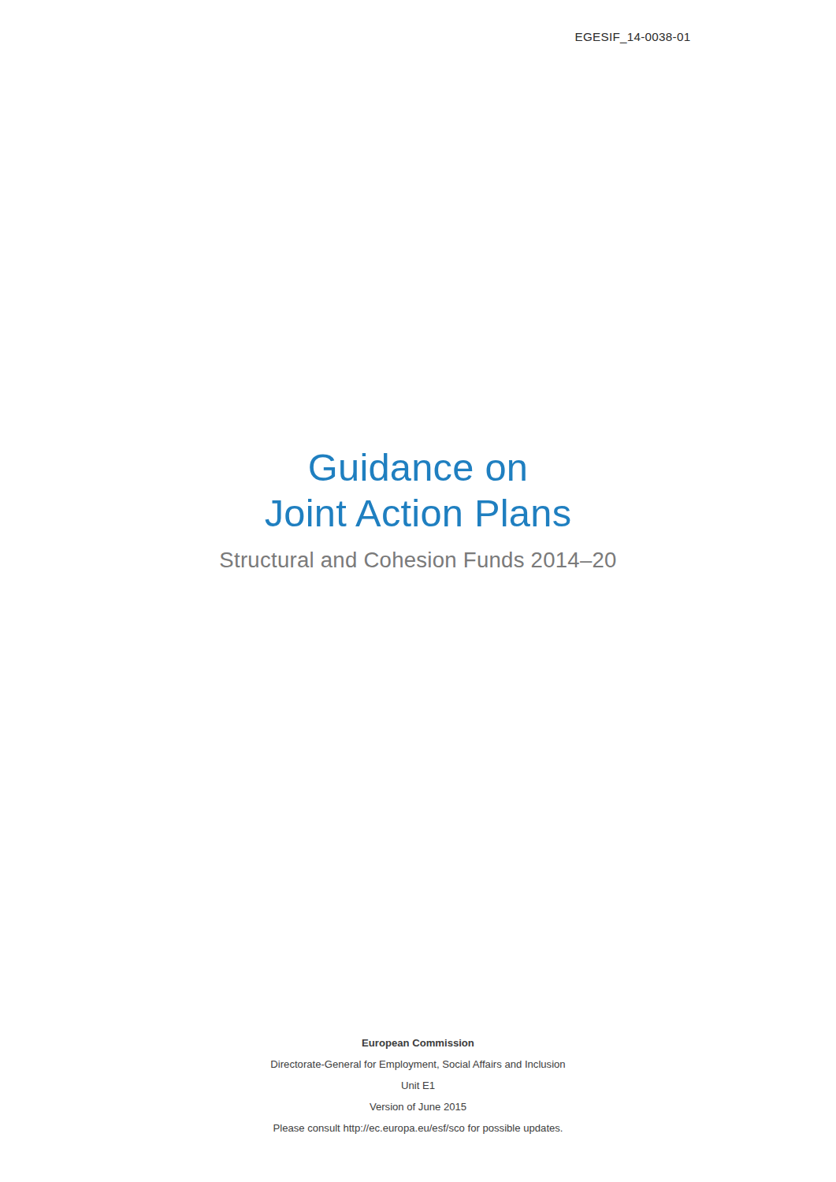EGESIF_14-0038-01
Guidance onJoint Action Plans
Structural and Cohesion Funds 2014–20
European Commission
Directorate-General for Employment, Social Affairs and Inclusion
Unit E1
Version of June 2015
Please consult http://ec.europa.eu/esf/sco for possible updates.